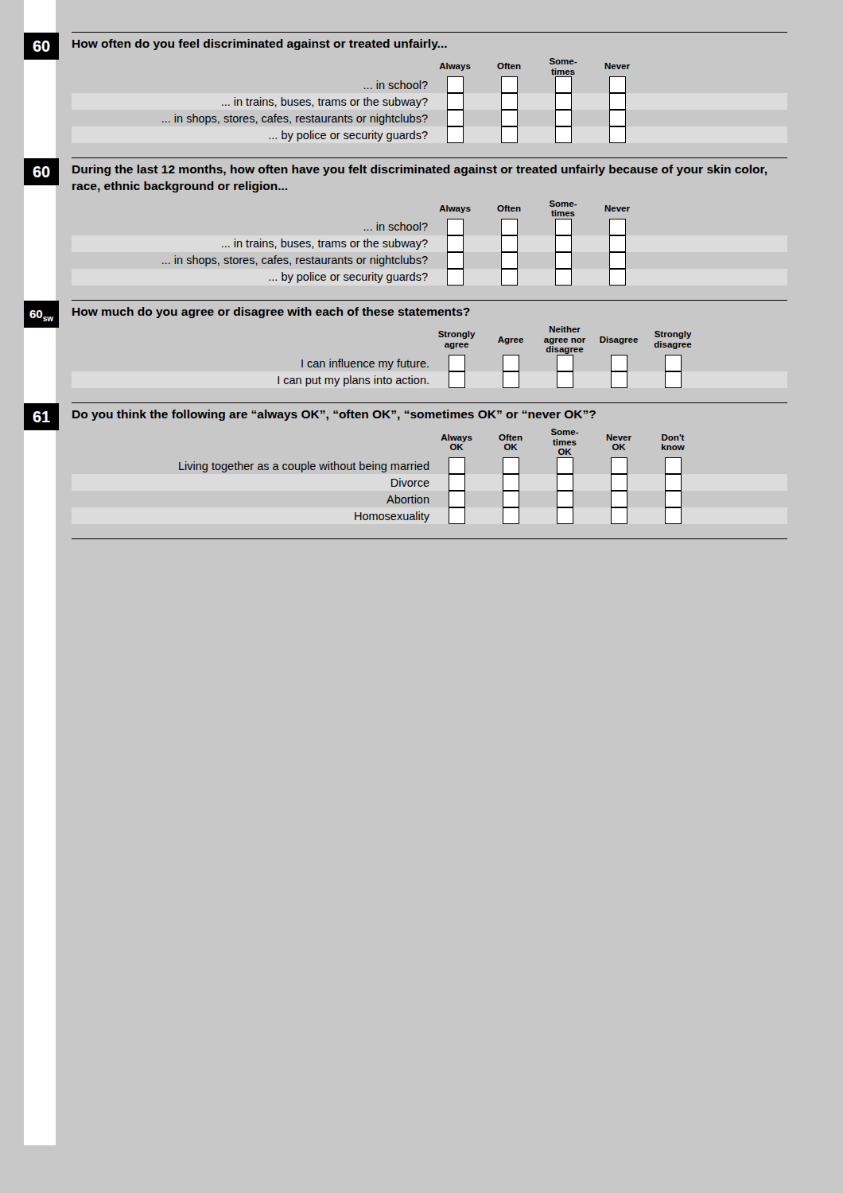60
How often do you feel discriminated against or treated unfairly...
| | Always | Often | Some- times | Never | |
| ... in school? | | | | | |
| ... in trains, buses, trams or the subway? | | | | | |
| ... in shops, stores, cafes, restaurants or nightclubs? | | | | | |
| ... by police or security guards? | | | | | |
60
During the last 12 months, how often have you felt discriminated against or treated unfairly because of your skin color, race, ethnic background or religion...
| | Always | Often | Some- times | Never | |
| ... in school? | | | | | |
| ... in trains, buses, trams or the subway? | | | | | |
| ... in shops, stores, cafes, restaurants or nightclubs? | | | | | |
| ... by police or security guards? | | | | | |
60sw
How much do you agree or disagree with each of these statements?
| | Strongly agree | Agree | Neither agree nor disagree | Disagree | Strongly disagree | |
| I can influence my future. | | | | | | |
| I can put my plans into action. | | | | | | |
61
Do you think the following are “always OK”, “often OK”, “sometimes OK” or “never OK”?
| | Always OK | Often OK | Some- times OK | Never OK | Don't know | |
| Living together as a couple without being married | | | | | | |
| Divorce | | | | | | |
| Abortion | | | | | | |
| Homosexuality | | | | | | |